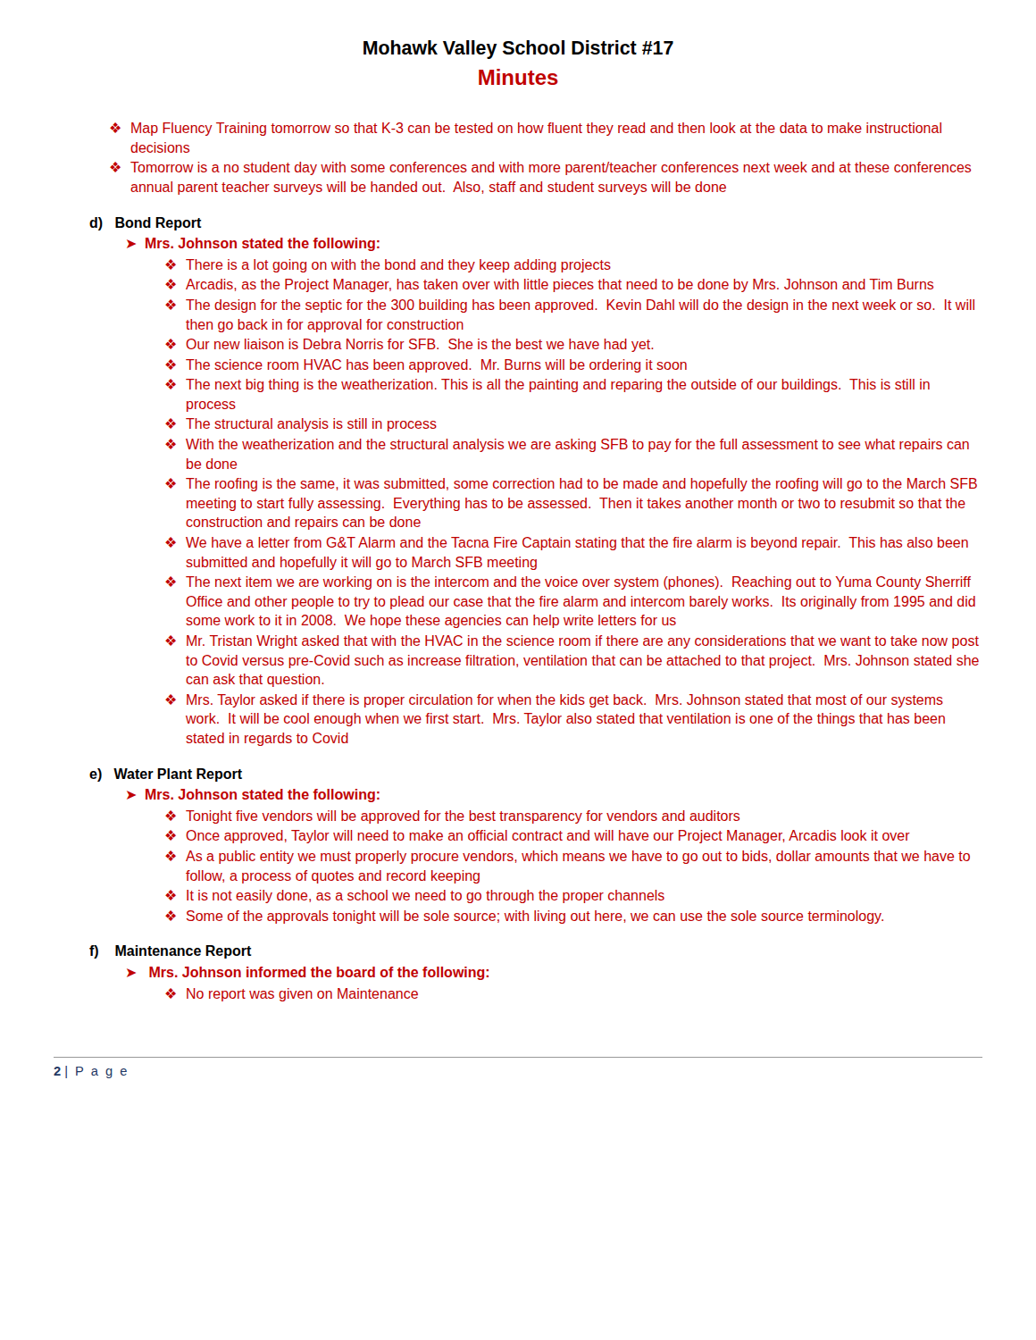Mohawk Valley School District #17 Minutes
Map Fluency Training tomorrow so that K-3 can be tested on how fluent they read and then look at the data to make instructional decisions
Tomorrow is a no student day with some conferences and with more parent/teacher conferences next week and at these conferences annual parent teacher surveys will be handed out. Also, staff and student surveys will be done
d) Bond Report
Mrs. Johnson stated the following:
There is a lot going on with the bond and they keep adding projects
Arcadis, as the Project Manager, has taken over with little pieces that need to be done by Mrs. Johnson and Tim Burns
The design for the septic for the 300 building has been approved. Kevin Dahl will do the design in the next week or so. It will then go back in for approval for construction
Our new liaison is Debra Norris for SFB. She is the best we have had yet.
The science room HVAC has been approved. Mr. Burns will be ordering it soon
The next big thing is the weatherization. This is all the painting and reparing the outside of our buildings. This is still in process
The structural analysis is still in process
With the weatherization and the structural analysis we are asking SFB to pay for the full assessment to see what repairs can be done
The roofing is the same, it was submitted, some correction had to be made and hopefully the roofing will go to the March SFB meeting to start fully assessing. Everything has to be assessed. Then it takes another month or two to resubmit so that the construction and repairs can be done
We have a letter from G&T Alarm and the Tacna Fire Captain stating that the fire alarm is beyond repair. This has also been submitted and hopefully it will go to March SFB meeting
The next item we are working on is the intercom and the voice over system (phones). Reaching out to Yuma County Sherriff Office and other people to try to plead our case that the fire alarm and intercom barely works. Its originally from 1995 and did some work to it in 2008. We hope these agencies can help write letters for us
Mr. Tristan Wright asked that with the HVAC in the science room if there are any considerations that we want to take now post to Covid versus pre-Covid such as increase filtration, ventilation that can be attached to that project. Mrs. Johnson stated she can ask that question.
Mrs. Taylor asked if there is proper circulation for when the kids get back. Mrs. Johnson stated that most of our systems work. It will be cool enough when we first start. Mrs. Taylor also stated that ventilation is one of the things that has been stated in regards to Covid
e) Water Plant Report
Mrs. Johnson stated the following:
Tonight five vendors will be approved for the best transparency for vendors and auditors
Once approved, Taylor will need to make an official contract and will have our Project Manager, Arcadis look it over
As a public entity we must properly procure vendors, which means we have to go out to bids, dollar amounts that we have to follow, a process of quotes and record keeping
It is not easily done, as a school we need to go through the proper channels
Some of the approvals tonight will be sole source; with living out here, we can use the sole source terminology.
f) Maintenance Report
Mrs. Johnson informed the board of the following:
No report was given on Maintenance
2 | P a g e